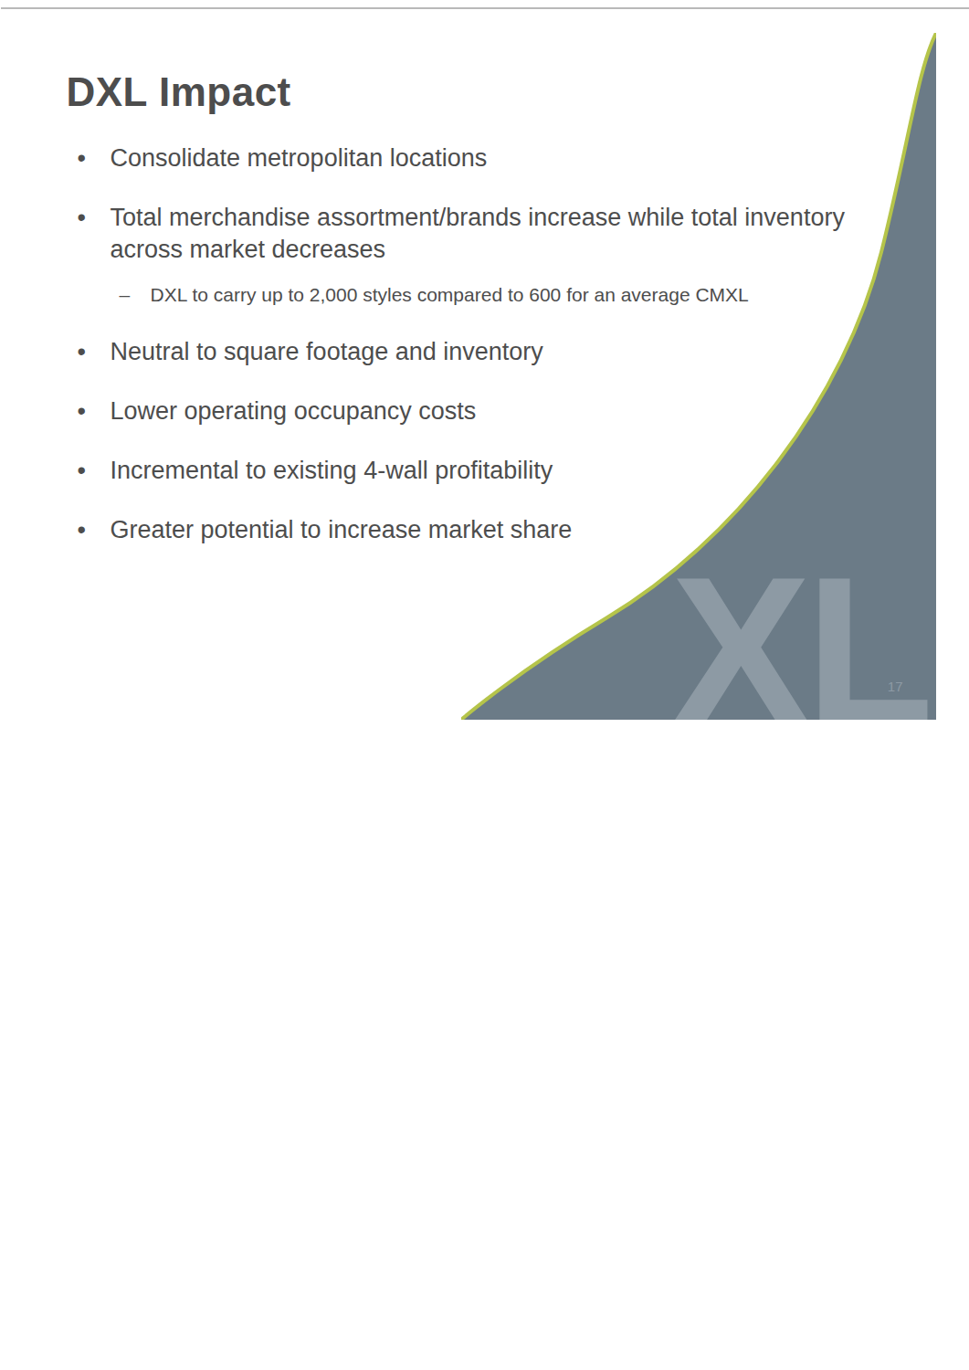XL
DXL Impact
Consolidate metropolitan locations
Total merchandise assortment/brands increase while total inventory across market decreases
DXL to carry up to 2,000 styles compared to 600 for an average CMXL
Neutral to square footage and inventory
Lower operating occupancy costs
Incremental to existing 4-wall profitability
Greater potential to increase market share
17